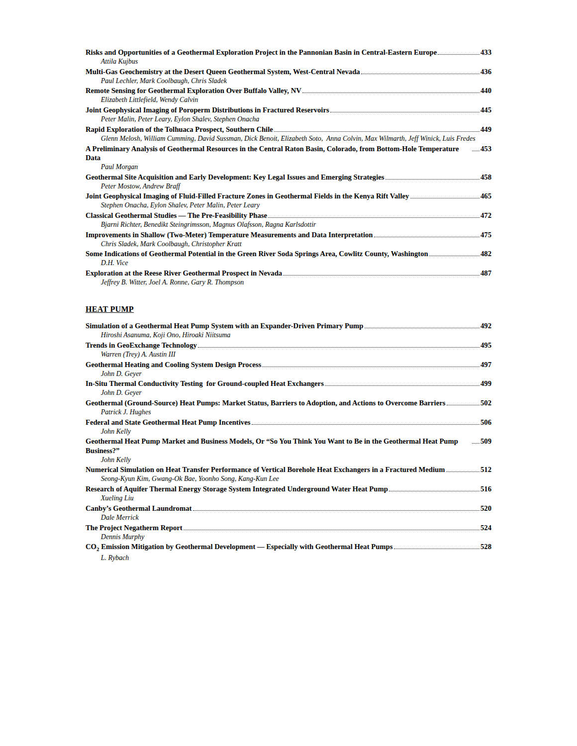Risks and Opportunities of a Geothermal Exploration Project in the Pannonian Basin in Central-Eastern Europe 433
Attila Kujbus
Multi-Gas Geochemistry at the Desert Queen Geothermal System, West-Central Nevada 436
Paul Lechler, Mark Coolbaugh, Chris Sladek
Remote Sensing for Geothermal Exploration Over Buffalo Valley, NV 440
Elizabeth Littlefield, Wendy Calvin
Joint Geophysical Imaging of Poroperm Distributions in Fractured Reservoirs 445
Peter Malin, Peter Leary, Eylon Shalev, Stephen Onacha
Rapid Exploration of the Tolhuaca Prospect, Southern Chile 449
Glenn Melosh, William Cumming, David Sussman, Dick Benoit, Elizabeth Soto, Anna Colvin, Max Wilmarth, Jeff Winick, Luis Fredes
A Preliminary Analysis of Geothermal Resources in the Central Raton Basin, Colorado, from Bottom-Hole Temperature Data 453
Paul Morgan
Geothermal Site Acquisition and Early Development: Key Legal Issues and Emerging Strategies 458
Peter Mostow, Andrew Braff
Joint Geophysical Imaging of Fluid-Filled Fracture Zones in Geothermal Fields in the Kenya Rift Valley 465
Stephen Onacha, Eylon Shalev, Peter Malin, Peter Leary
Classical Geothermal Studies — The Pre-Feasibility Phase 472
Bjarni Richter, Benedikt Steingrimsson, Magnus Olafsson, Ragna Karlsdottir
Improvements in Shallow (Two-Meter) Temperature Measurements and Data Interpretation 475
Chris Sladek, Mark Coolbaugh, Christopher Kratt
Some Indications of Geothermal Potential in the Green River Soda Springs Area, Cowlitz County, Washington 482
D.H. Vice
Exploration at the Reese River Geothermal Prospect in Nevada 487
Jeffrey B. Witter, Joel A. Ronne, Gary R. Thompson
HEAT PUMP
Simulation of a Geothermal Heat Pump System with an Expander-Driven Primary Pump 492
Hiroshi Asanuma, Koji Ono, Hiroaki Niitsuma
Trends in GeoExchange Technology 495
Warren (Trey) A. Austin III
Geothermal Heating and Cooling System Design Process 497
John D. Geyer
In-Situ Thermal Conductivity Testing for Ground-coupled Heat Exchangers 499
John D. Geyer
Geothermal (Ground-Source) Heat Pumps: Market Status, Barriers to Adoption, and Actions to Overcome Barriers 502
Patrick J. Hughes
Federal and State Geothermal Heat Pump Incentives 506
John Kelly
Geothermal Heat Pump Market and Business Models, Or “So You Think You Want to Be in the Geothermal Heat Pump Business?” 509
John Kelly
Numerical Simulation on Heat Transfer Performance of Vertical Borehole Heat Exchangers in a Fractured Medium 512
Seong-Kyun Kim, Gwang-Ok Bae, Yoonho Song, Kang-Kun Lee
Research of Aquifer Thermal Energy Storage System Integrated Underground Water Heat Pump 516
Xueling Liu
Canby’s Geothermal Laundromat 520
Dale Merrick
The Project Negatherm Report 524
Dennis Murphy
CO2 Emission Mitigation by Geothermal Development — Especially with Geothermal Heat Pumps 528
L. Rybach